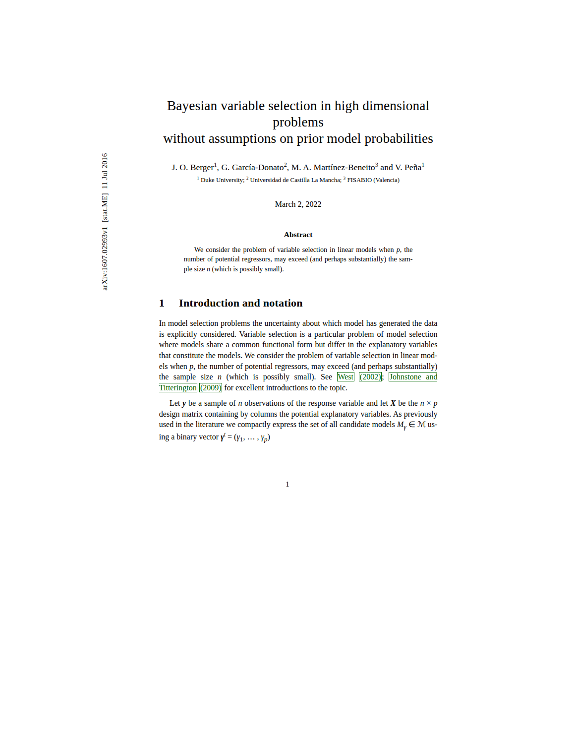arXiv:1607.02993v1 [stat.ME] 11 Jul 2016
Bayesian variable selection in high dimensional problems
without assumptions on prior model probabilities
J. O. Berger1, G. García-Donato2, M. A. Martínez-Beneito3 and V. Peña1
1 Duke University; 2 Universidad de Castilla La Mancha; 3 FISABIO (Valencia)
March 2, 2022
Abstract
We consider the problem of variable selection in linear models when p, the number of potential regressors, may exceed (and perhaps substantially) the sample size n (which is possibly small).
1 Introduction and notation
In model selection problems the uncertainty about which model has generated the data is explicitly considered. Variable selection is a particular problem of model selection where models share a common functional form but differ in the explanatory variables that constitute the models. We consider the problem of variable selection in linear models when p, the number of potential regressors, may exceed (and perhaps substantially) the sample size n (which is possibly small). See West (2002); Johnstone and Titterington (2009) for excellent introductions to the topic.
Let y be a sample of n observations of the response variable and let X be the n × p design matrix containing by columns the potential explanatory variables. As previously used in the literature we compactly express the set of all candidate models Mγ ∈ ℳ using a binary vector γt = (γ1, … , γp)
1